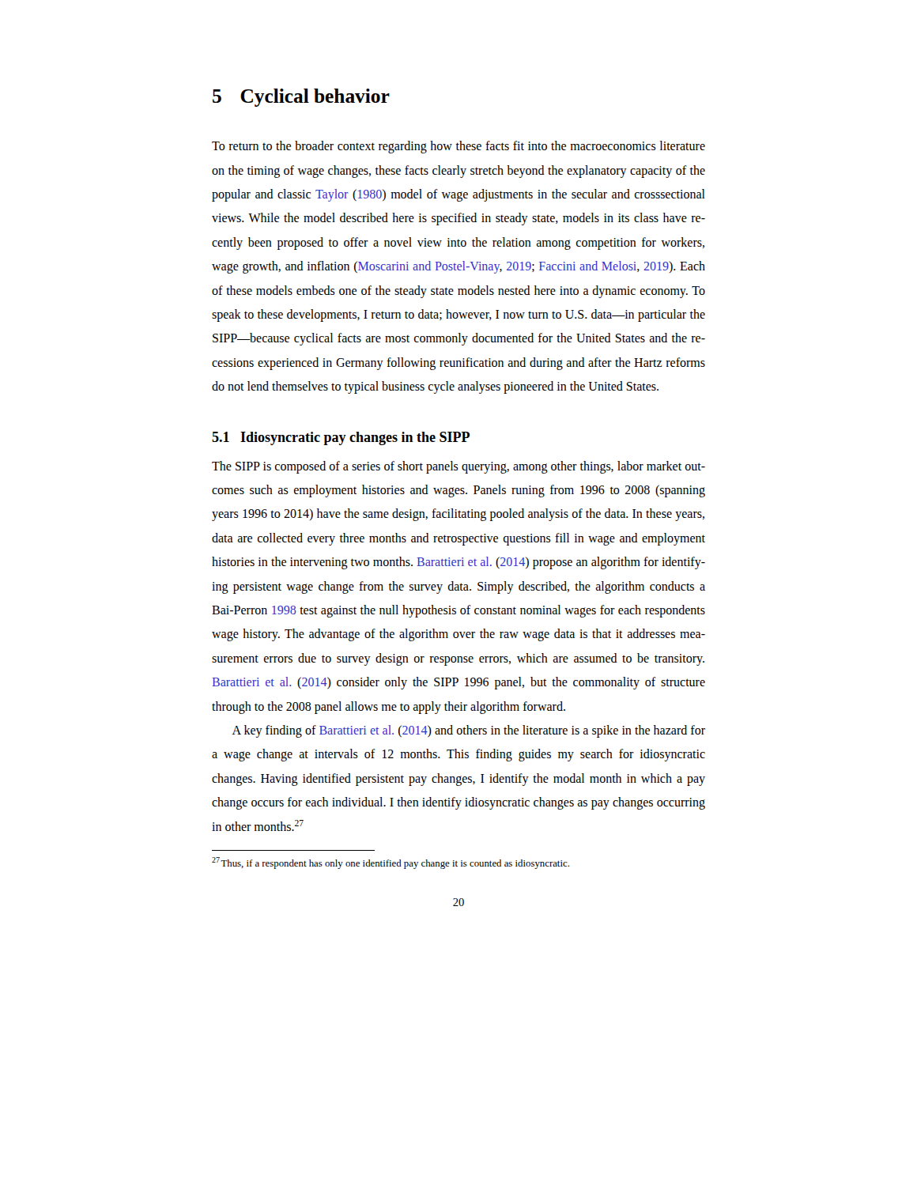5 Cyclical behavior
To return to the broader context regarding how these facts fit into the macroeconomics literature on the timing of wage changes, these facts clearly stretch beyond the explanatory capacity of the popular and classic Taylor (1980) model of wage adjustments in the secular and crosssectional views. While the model described here is specified in steady state, models in its class have recently been proposed to offer a novel view into the relation among competition for workers, wage growth, and inflation (Moscarini and Postel-Vinay, 2019; Faccini and Melosi, 2019). Each of these models embeds one of the steady state models nested here into a dynamic economy. To speak to these developments, I return to data; however, I now turn to U.S. data—in particular the SIPP—because cyclical facts are most commonly documented for the United States and the recessions experienced in Germany following reunification and during and after the Hartz reforms do not lend themselves to typical business cycle analyses pioneered in the United States.
5.1 Idiosyncratic pay changes in the SIPP
The SIPP is composed of a series of short panels querying, among other things, labor market outcomes such as employment histories and wages. Panels runing from 1996 to 2008 (spanning years 1996 to 2014) have the same design, facilitating pooled analysis of the data. In these years, data are collected every three months and retrospective questions fill in wage and employment histories in the intervening two months. Barattieri et al. (2014) propose an algorithm for identifying persistent wage change from the survey data. Simply described, the algorithm conducts a Bai-Perron 1998 test against the null hypothesis of constant nominal wages for each respondents wage history. The advantage of the algorithm over the raw wage data is that it addresses measurement errors due to survey design or response errors, which are assumed to be transitory. Barattieri et al. (2014) consider only the SIPP 1996 panel, but the commonality of structure through to the 2008 panel allows me to apply their algorithm forward.
A key finding of Barattieri et al. (2014) and others in the literature is a spike in the hazard for a wage change at intervals of 12 months. This finding guides my search for idiosyncratic changes. Having identified persistent pay changes, I identify the modal month in which a pay change occurs for each individual. I then identify idiosyncratic changes as pay changes occurring in other months.27
27Thus, if a respondent has only one identified pay change it is counted as idiosyncratic.
20